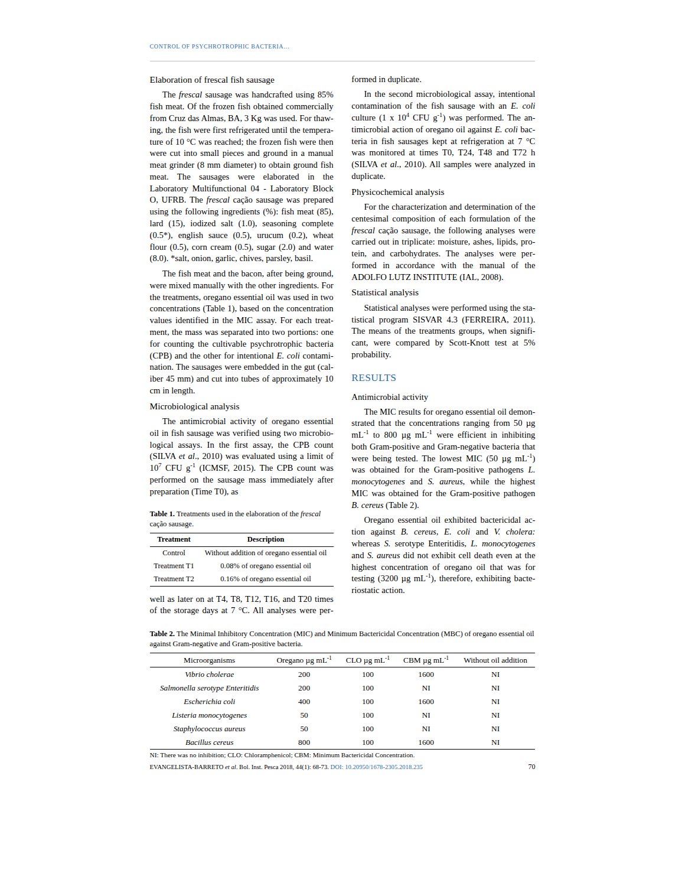Control of psychrotrophic bacteria…
Elaboration of frescal fish sausage
The frescal sausage was handcrafted using 85% fish meat. Of the frozen fish obtained commercially from Cruz das Almas, BA, 3 Kg was used. For thawing, the fish were first refrigerated until the temperature of 10 °C was reached; the frozen fish were then were cut into small pieces and ground in a manual meat grinder (8 mm diameter) to obtain ground fish meat. The sausages were elaborated in the Laboratory Multifunctional 04 - Laboratory Block O, UFRB. The frescal cação sausage was prepared using the following ingredients (%): fish meat (85), lard (15), iodized salt (1.0), seasoning complete (0.5*), english sauce (0.5), urucum (0.2), wheat flour (0.5), corn cream (0.5), sugar (2.0) and water (8.0). *salt, onion, garlic, chives, parsley, basil.
The fish meat and the bacon, after being ground, were mixed manually with the other ingredients. For the treatments, oregano essential oil was used in two concentrations (Table 1), based on the concentration values identified in the MIC assay. For each treatment, the mass was separated into two portions: one for counting the cultivable psychrotrophic bacteria (CPB) and the other for intentional E. coli contamination. The sausages were embedded in the gut (caliber 45 mm) and cut into tubes of approximately 10 cm in length.
Microbiological analysis
The antimicrobial activity of oregano essential oil in fish sausage was verified using two microbiological assays. In the first assay, the CPB count (SILVA et al., 2010) was evaluated using a limit of 107 CFU g-1 (ICMSF, 2015). The CPB count was performed on the sausage mass immediately after preparation (Time T0), as
Table 1. Treatments used in the elaboration of the frescal cação sausage.
| Treatment | Description |
| --- | --- |
| Control | Without addition of oregano essential oil |
| Treatment T1 | 0.08% of oregano essential oil |
| Treatment T2 | 0.16% of oregano essential oil |
well as later on at T4, T8, T12, T16, and T20 times of the storage days at 7 °C. All analyses were performed in duplicate.
In the second microbiological assay, intentional contamination of the fish sausage with an E. coli culture (1 x 104 CFU g-1) was performed. The antimicrobial action of oregano oil against E. coli bacteria in fish sausages kept at refrigeration at 7 °C was monitored at times T0, T24, T48 and T72 h (SILVA et al., 2010). All samples were analyzed in duplicate.
Physicochemical analysis
For the characterization and determination of the centesimal composition of each formulation of the frescal cação sausage, the following analyses were carried out in triplicate: moisture, ashes, lipids, protein, and carbohydrates. The analyses were performed in accordance with the manual of the ADOLFO LUTZ INSTITUTE (IAL, 2008).
Statistical analysis
Statistical analyses were performed using the statistical program SISVAR 4.3 (FERREIRA, 2011). The means of the treatments groups, when significant, were compared by Scott-Knott test at 5% probability.
RESULTS
Antimicrobial activity
The MIC results for oregano essential oil demonstrated that the concentrations ranging from 50 µg mL-1 to 800 µg mL-1 were efficient in inhibiting both Gram-positive and Gram-negative bacteria that were being tested. The lowest MIC (50 µg mL-1) was obtained for the Gram-positive pathogens L. monocytogenes and S. aureus, while the highest MIC was obtained for the Gram-positive pathogen B. cereus (Table 2).
Oregano essential oil exhibited bactericidal action against B. cereus, E. coli and V. cholera: whereas S. serotype Enteritidis, L. monocytogenes and S. aureus did not exhibit cell death even at the highest concentration of oregano oil that was for testing (3200 µg mL-1), therefore, exhibiting bacteriostatic action.
Table 2. The Minimal Inhibitory Concentration (MIC) and Minimum Bactericidal Concentration (MBC) of oregano essential oil against Gram-negative and Gram-positive bacteria.
| Microorganisms | Oregano µg mL -1 | CLO µg mL -1 | CBM µg mL -1 | Without oil addition |
| --- | --- | --- | --- | --- |
| Vibrio cholerae | 200 | 100 | 1600 | NI |
| Salmonella serotype Enteritidis | 200 | 100 | NI | NI |
| Escherichia coli | 400 | 100 | 1600 | NI |
| Listeria monocytogenes | 50 | 100 | NI | NI |
| Staphylococcus aureus | 50 | 100 | NI | NI |
| Bacillus cereus | 800 | 100 | 1600 | NI |
NI: There was no inhibition; CLO: Chloramphenicol; CBM: Minimum Bactericidal Concentration.
EVANGELISTA-BARRETO et al. Bol. Inst. Pesca 2018, 44(1): 68-73. DOI: 10.20950/1678-2305.2018.235
70